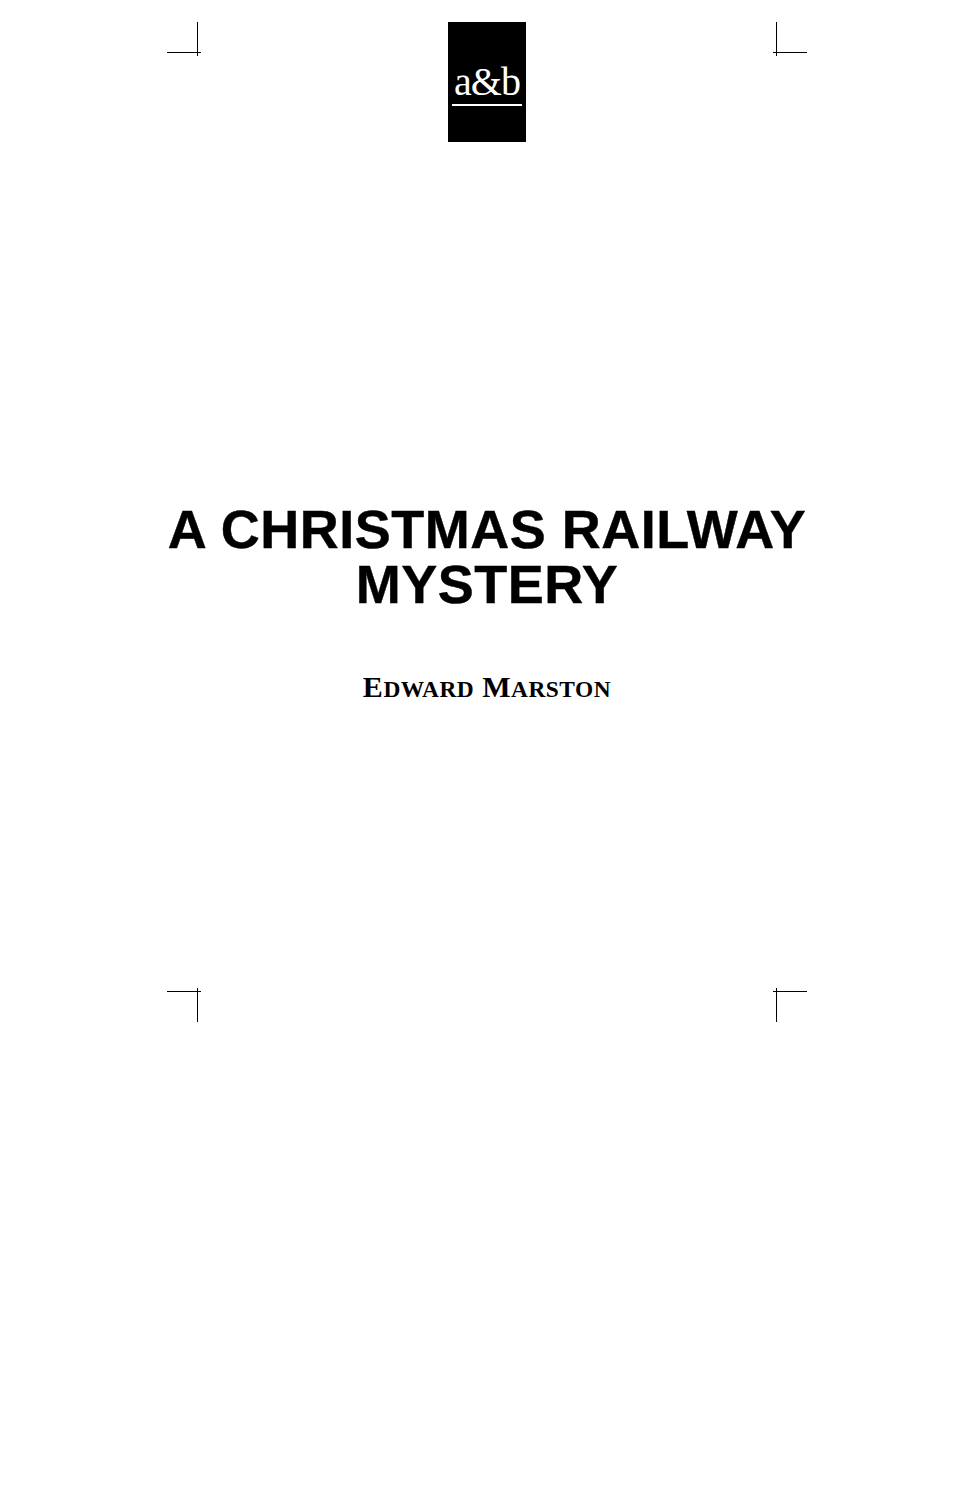a&b
A Christmas RailwayMystery
EDWARD MARSTON